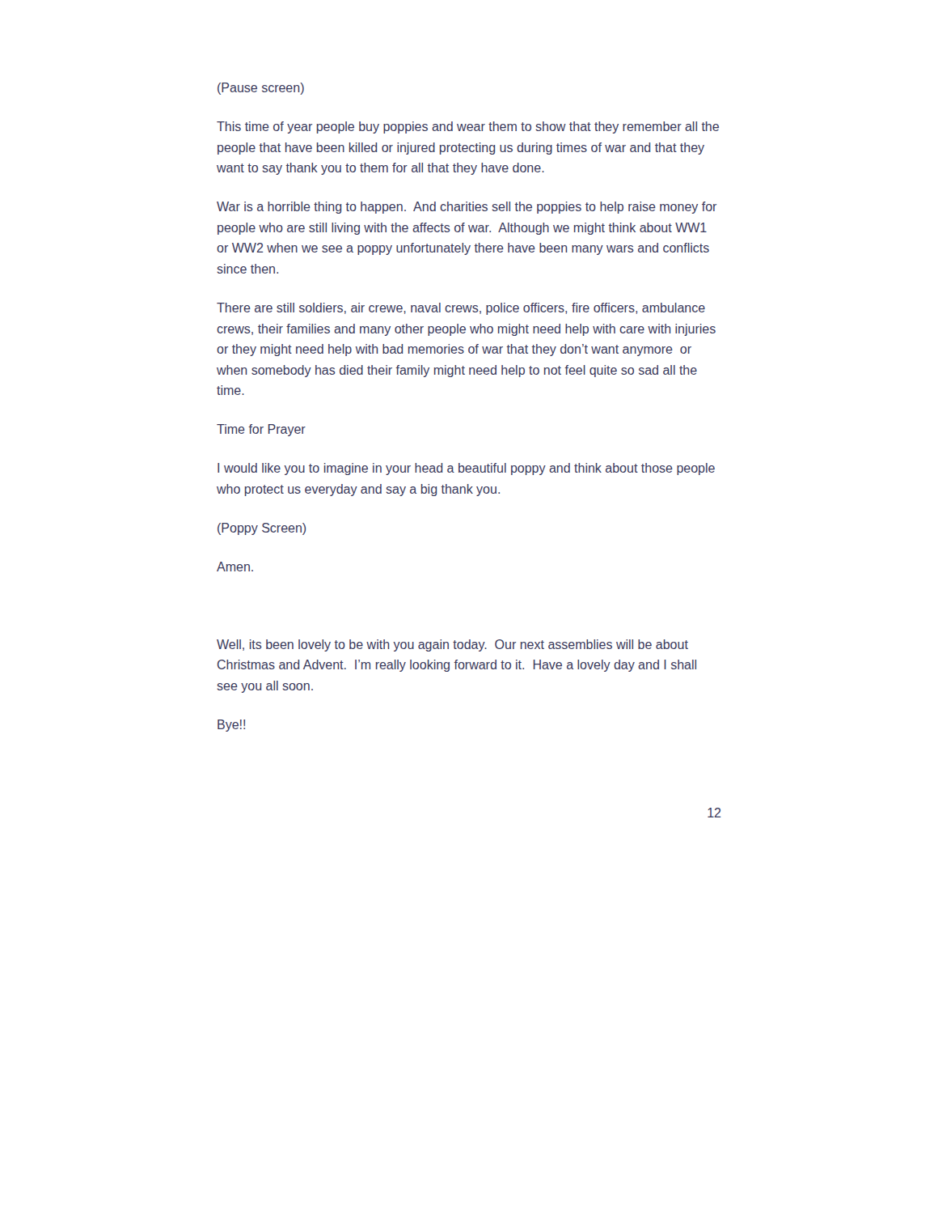(Pause screen)
This time of year people buy poppies and wear them to show that they remember all the people that have been killed or injured protecting us during times of war and that they want to say thank you to them for all that they have done.
War is a horrible thing to happen. And charities sell the poppies to help raise money for people who are still living with the affects of war. Although we might think about WW1 or WW2 when we see a poppy unfortunately there have been many wars and conflicts since then.
There are still soldiers, air crewe, naval crews, police officers, fire officers, ambulance crews, their families and many other people who might need help with care with injuries or they might need help with bad memories of war that they don’t want anymore or when somebody has died their family might need help to not feel quite so sad all the time.
Time for Prayer
I would like you to imagine in your head a beautiful poppy and think about those people who protect us everyday and say a big thank you.
(Poppy Screen)
Amen.
Well, its been lovely to be with you again today. Our next assemblies will be about Christmas and Advent. I’m really looking forward to it. Have a lovely day and I shall see you all soon.
Bye!!
12